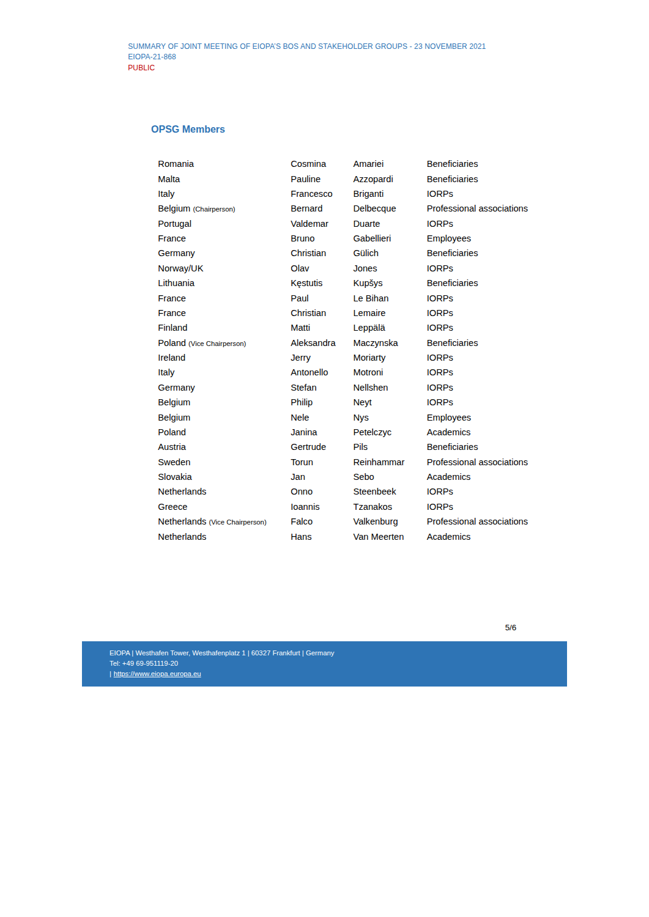SUMMARY OF JOINT MEETING OF EIOPA’S BOS AND STAKEHOLDER GROUPS - 23 NOVEMBER 2021
EIOPA-21-868
PUBLIC
OPSG Members
| Romania | Cosmina | Amariei | Beneficiaries |
| Malta | Pauline | Azzopardi | Beneficiaries |
| Italy | Francesco | Briganti | IORPs |
| Belgium (Chairperson) | Bernard | Delbecque | Professional associations |
| Portugal | Valdemar | Duarte | IORPs |
| France | Bruno | Gabellieri | Employees |
| Germany | Christian | Gülich | Beneficiaries |
| Norway/UK | Olav | Jones | IORPs |
| Lithuania | Kęstutis | Kupšys | Beneficiaries |
| France | Paul | Le Bihan | IORPs |
| France | Christian | Lemaire | IORPs |
| Finland | Matti | Leppälä | IORPs |
| Poland (Vice Chairperson) | Aleksandra | Maczynska | Beneficiaries |
| Ireland | Jerry | Moriarty | IORPs |
| Italy | Antonello | Motroni | IORPs |
| Germany | Stefan | Nellshen | IORPs |
| Belgium | Philip | Neyt | IORPs |
| Belgium | Nele | Nys | Employees |
| Poland | Janina | Petelczyc | Academics |
| Austria | Gertrude | Pils | Beneficiaries |
| Sweden | Torun | Reinhammar | Professional associations |
| Slovakia | Jan | Sebo | Academics |
| Netherlands | Onno | Steenbeek | IORPs |
| Greece | Ioannis | Tzanakos | IORPs |
| Netherlands (Vice Chairperson) | Falco | Valkenburg | Professional associations |
| Netherlands | Hans | Van Meerten | Academics |
5/6
EIOPA | Westhafen Tower, Westhafenplatz 1 | 60327 Frankfurt | Germany
Tel: +49 69-951119-20
|https://www.eiopa.europa.eu